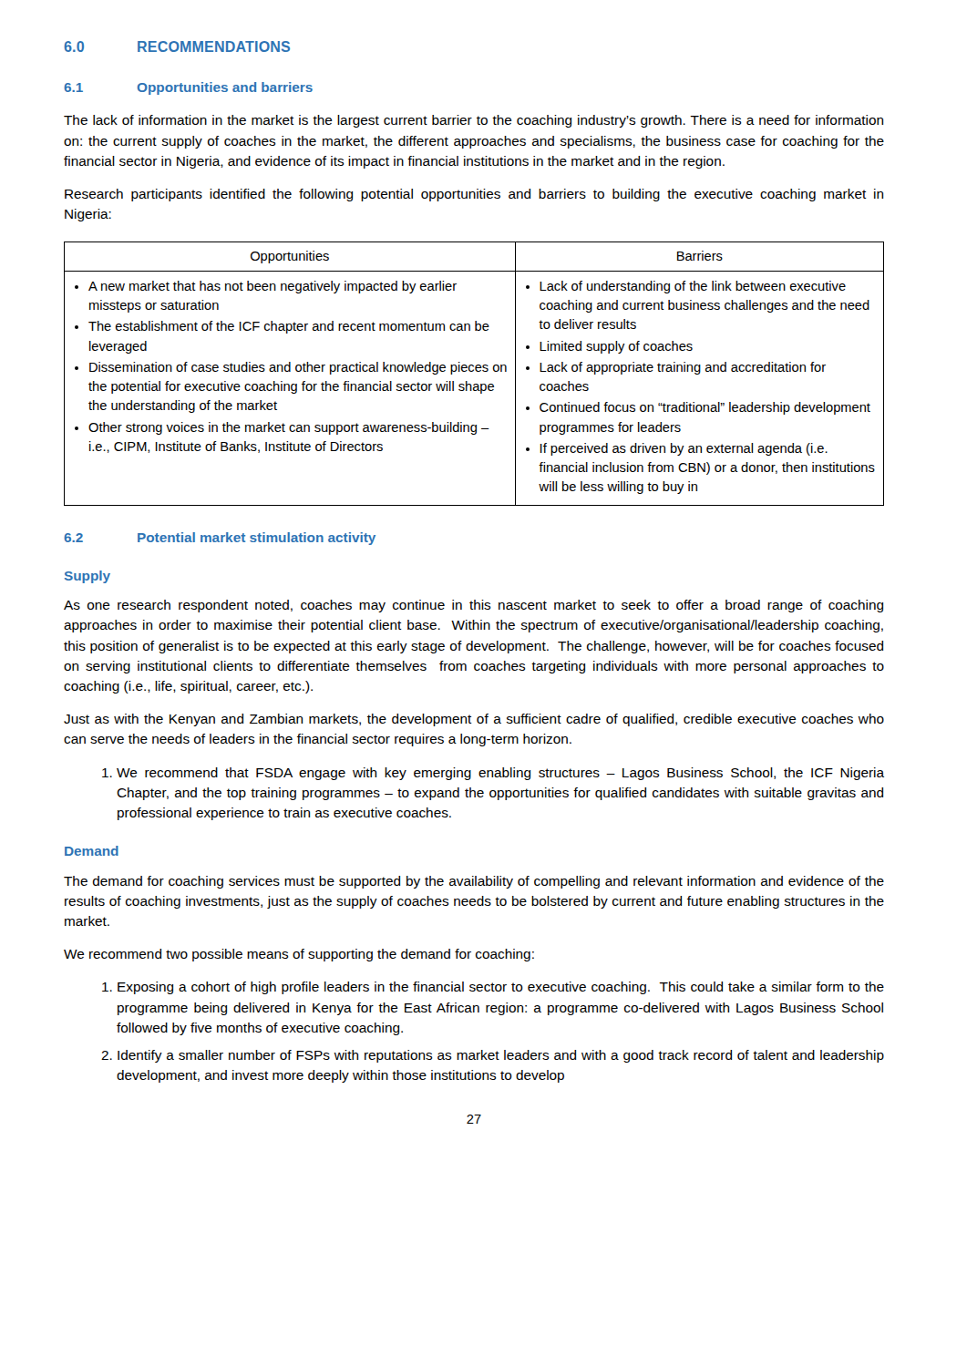6.0 RECOMMENDATIONS
6.1 Opportunities and barriers
The lack of information in the market is the largest current barrier to the coaching industry’s growth. There is a need for information on: the current supply of coaches in the market, the different approaches and specialisms, the business case for coaching for the financial sector in Nigeria, and evidence of its impact in financial institutions in the market and in the region.
Research participants identified the following potential opportunities and barriers to building the executive coaching market in Nigeria:
| Opportunities | Barriers |
| --- | --- |
| A new market that has not been negatively impacted by earlier missteps or saturation The establishment of the ICF chapter and recent momentum can be leveraged Dissemination of case studies and other practical knowledge pieces on the potential for executive coaching for the financial sector will shape the understanding of the market Other strong voices in the market can support awareness-building – i.e., CIPM, Institute of Banks, Institute of Directors | Lack of understanding of the link between executive coaching and current business challenges and the need to deliver results Limited supply of coaches Lack of appropriate training and accreditation for coaches Continued focus on “traditional” leadership development programmes for leaders If perceived as driven by an external agenda (i.e. financial inclusion from CBN) or a donor, then institutions will be less willing to buy in |
6.2 Potential market stimulation activity
Supply
As one research respondent noted, coaches may continue in this nascent market to seek to offer a broad range of coaching approaches in order to maximise their potential client base. Within the spectrum of executive/organisational/leadership coaching, this position of generalist is to be expected at this early stage of development. The challenge, however, will be for coaches focused on serving institutional clients to differentiate themselves from coaches targeting individuals with more personal approaches to coaching (i.e., life, spiritual, career, etc.).
Just as with the Kenyan and Zambian markets, the development of a sufficient cadre of qualified, credible executive coaches who can serve the needs of leaders in the financial sector requires a long-term horizon.
We recommend that FSDA engage with key emerging enabling structures – Lagos Business School, the ICF Nigeria Chapter, and the top training programmes – to expand the opportunities for qualified candidates with suitable gravitas and professional experience to train as executive coaches.
Demand
The demand for coaching services must be supported by the availability of compelling and relevant information and evidence of the results of coaching investments, just as the supply of coaches needs to be bolstered by current and future enabling structures in the market.
We recommend two possible means of supporting the demand for coaching:
Exposing a cohort of high profile leaders in the financial sector to executive coaching. This could take a similar form to the programme being delivered in Kenya for the East African region: a programme co-delivered with Lagos Business School followed by five months of executive coaching.
Identify a smaller number of FSPs with reputations as market leaders and with a good track record of talent and leadership development, and invest more deeply within those institutions to develop
27